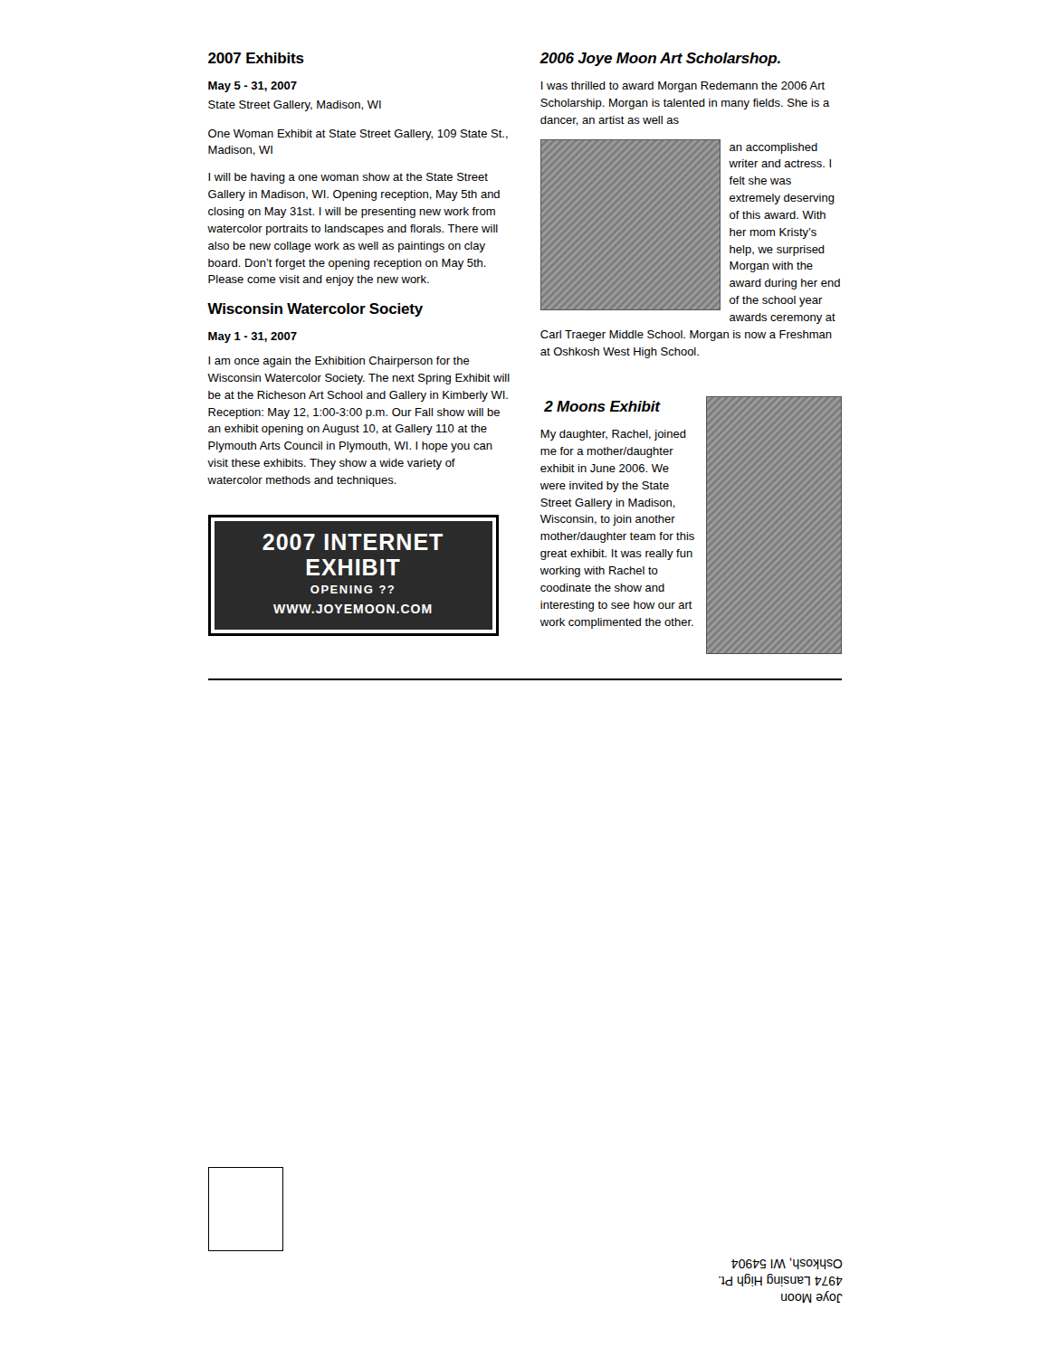2007 Exhibits
May 5 - 31, 2007
State Street Gallery, Madison, WI
One Woman Exhibit at State Street Gallery, 109 State St., Madison, WI
I will be having a one woman show at the State Street Gallery in Madison, WI. Opening reception, May 5th and closing on May 31st. I will be presenting new work from watercolor portraits to landscapes and florals. There will also be new collage work as well as paintings on clay board. Don’t forget the opening reception on May 5th. Please come visit and enjoy the new work.
Wisconsin Watercolor Society
May 1 - 31, 2007
I am once again the Exhibition Chairperson for the Wisconsin Watercolor Society. The next Spring Exhibit will be at the Richeson Art School and Gallery in Kimberly WI. Reception: May 12, 1:00-3:00 p.m. Our Fall show will be an exhibit opening on August 10, at Gallery 110 at the Plymouth Arts Council in Plymouth, WI. I hope you can visit these exhibits. They show a wide variety of watercolor methods and techniques.
2007 INTERNET EXHIBIT
OPENING ??
WWW.JOYEMOON.COM
2006 Joye Moon Art Scholarshop.
I was thrilled to award Morgan Redemann the 2006 Art Scholarship. Morgan is talented in many fields. She is a dancer, an artist as well as
an accomplished writer and actress. I felt she was extremely deserving of this award. With her mom Kristy’s help, we surprised Morgan with the award during her end of the school year awards ceremony at Carl Traeger Middle School. Morgan is now a Freshman at Oshkosh West High School.
2 Moons Exhibit
My daughter, Rachel, joined me for a mother/daughter exhibit in June 2006. We were invited by the State Street Gallery in Madison, Wisconsin, to join another mother/daughter team for this great exhibit. It was really fun working with Rachel to coodinate the show and interesting to see how our art work complimented the other.
Joye Moon
4974 Lansing High Pt.
Oshkosh, WI 54904